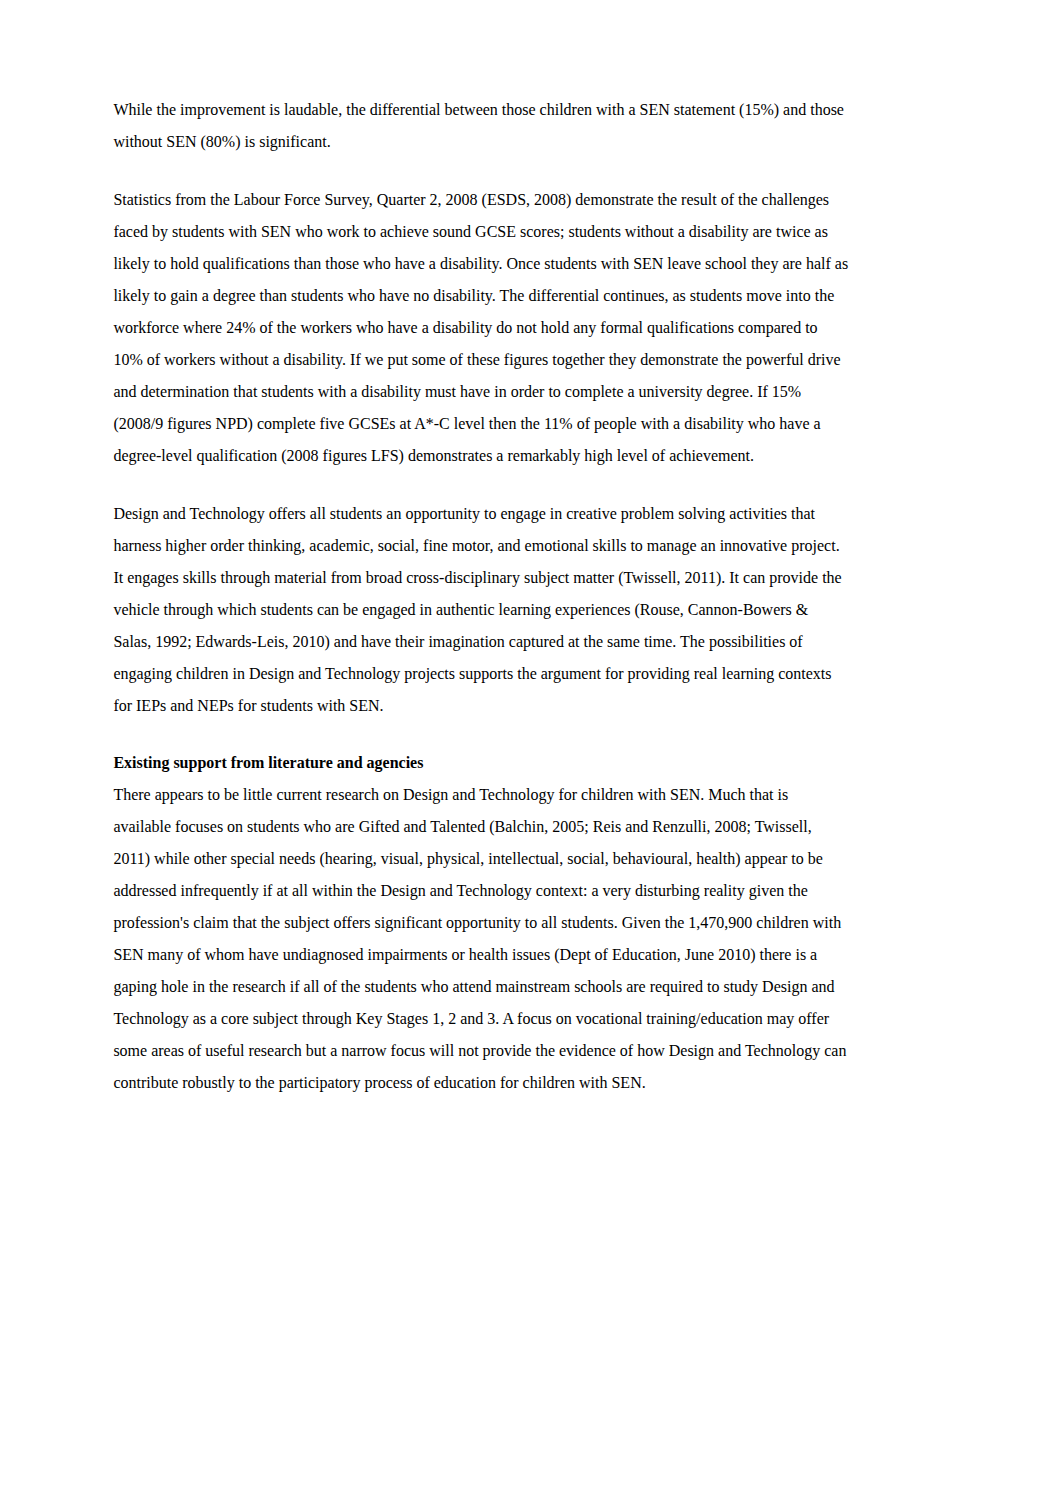While the improvement is laudable, the differential between those children with a SEN statement (15%) and those without SEN (80%) is significant.
Statistics from the Labour Force Survey, Quarter 2, 2008 (ESDS, 2008) demonstrate the result of the challenges faced by students with SEN who work to achieve sound GCSE scores; students without a disability are twice as likely to hold qualifications than those who have a disability. Once students with SEN leave school they are half as likely to gain a degree than students who have no disability. The differential continues, as students move into the workforce where 24% of the workers who have a disability do not hold any formal qualifications compared to 10% of workers without a disability. If we put some of these figures together they demonstrate the powerful drive and determination that students with a disability must have in order to complete a university degree. If 15% (2008/9 figures NPD) complete five GCSEs at A*-C level then the 11% of people with a disability who have a degree-level qualification (2008 figures LFS) demonstrates a remarkably high level of achievement.
Design and Technology offers all students an opportunity to engage in creative problem solving activities that harness higher order thinking, academic, social, fine motor, and emotional skills to manage an innovative project. It engages skills through material from broad cross-disciplinary subject matter (Twissell, 2011). It can provide the vehicle through which students can be engaged in authentic learning experiences (Rouse, Cannon-Bowers & Salas, 1992; Edwards-Leis, 2010) and have their imagination captured at the same time. The possibilities of engaging children in Design and Technology projects supports the argument for providing real learning contexts for IEPs and NEPs for students with SEN.
Existing support from literature and agencies
There appears to be little current research on Design and Technology for children with SEN. Much that is available focuses on students who are Gifted and Talented (Balchin, 2005; Reis and Renzulli, 2008; Twissell, 2011) while other special needs (hearing, visual, physical, intellectual, social, behavioural, health) appear to be addressed infrequently if at all within the Design and Technology context: a very disturbing reality given the profession's claim that the subject offers significant opportunity to all students. Given the 1,470,900 children with SEN many of whom have undiagnosed impairments or health issues (Dept of Education, June 2010) there is a gaping hole in the research if all of the students who attend mainstream schools are required to study Design and Technology as a core subject through Key Stages 1, 2 and 3. A focus on vocational training/education may offer some areas of useful research but a narrow focus will not provide the evidence of how Design and Technology can contribute robustly to the participatory process of education for children with SEN.